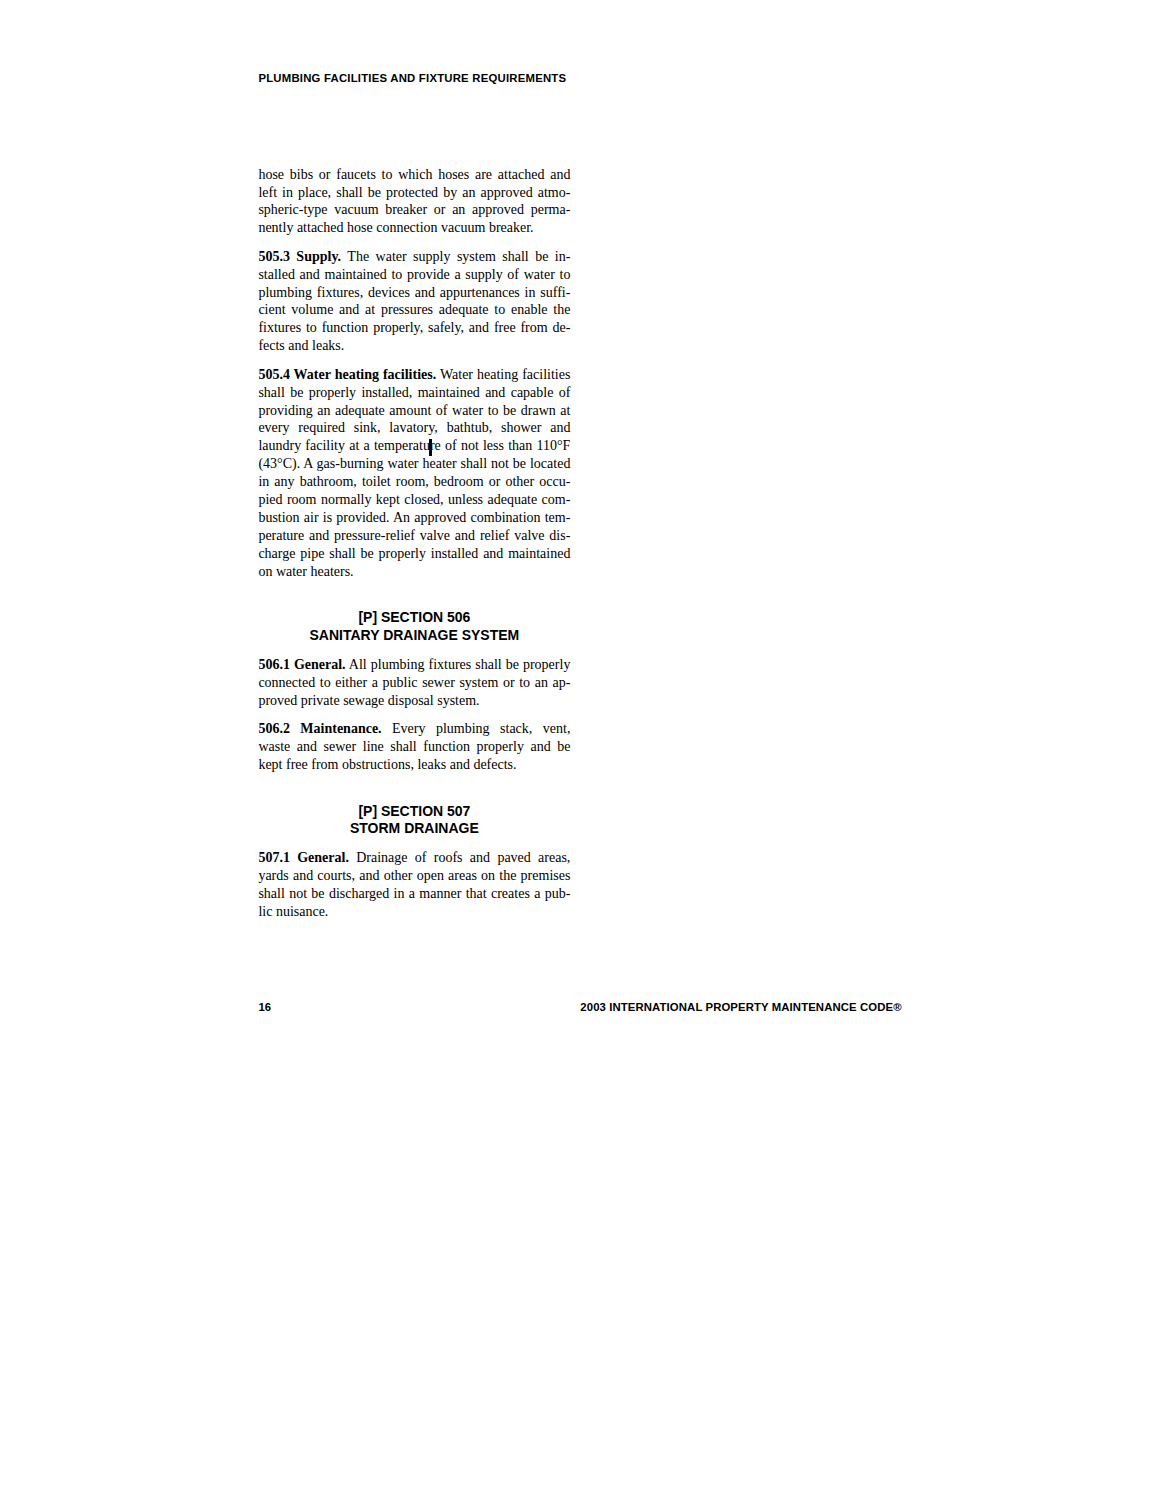PLUMBING FACILITIES AND FIXTURE REQUIREMENTS
hose bibs or faucets to which hoses are attached and left in place, shall be protected by an approved atmospheric-type vacuum breaker or an approved permanently attached hose connection vacuum breaker.
505.3 Supply. The water supply system shall be installed and maintained to provide a supply of water to plumbing fixtures, devices and appurtenances in sufficient volume and at pressures adequate to enable the fixtures to function properly, safely, and free from defects and leaks.
505.4 Water heating facilities. Water heating facilities shall be properly installed, maintained and capable of providing an adequate amount of water to be drawn at every required sink, lavatory, bathtub, shower and laundry facility at a temperature of not less than 110°F (43°C). A gas-burning water heater shall not be located in any bathroom, toilet room, bedroom or other occupied room normally kept closed, unless adequate combustion air is provided. An approved combination temperature and pressure-relief valve and relief valve discharge pipe shall be properly installed and maintained on water heaters.
[P] SECTION 506
SANITARY DRAINAGE SYSTEM
506.1 General. All plumbing fixtures shall be properly connected to either a public sewer system or to an approved private sewage disposal system.
506.2 Maintenance. Every plumbing stack, vent, waste and sewer line shall function properly and be kept free from obstructions, leaks and defects.
[P] SECTION 507
STORM DRAINAGE
507.1 General. Drainage of roofs and paved areas, yards and courts, and other open areas on the premises shall not be discharged in a manner that creates a public nuisance.
16 2003 INTERNATIONAL PROPERTY MAINTENANCE CODE®